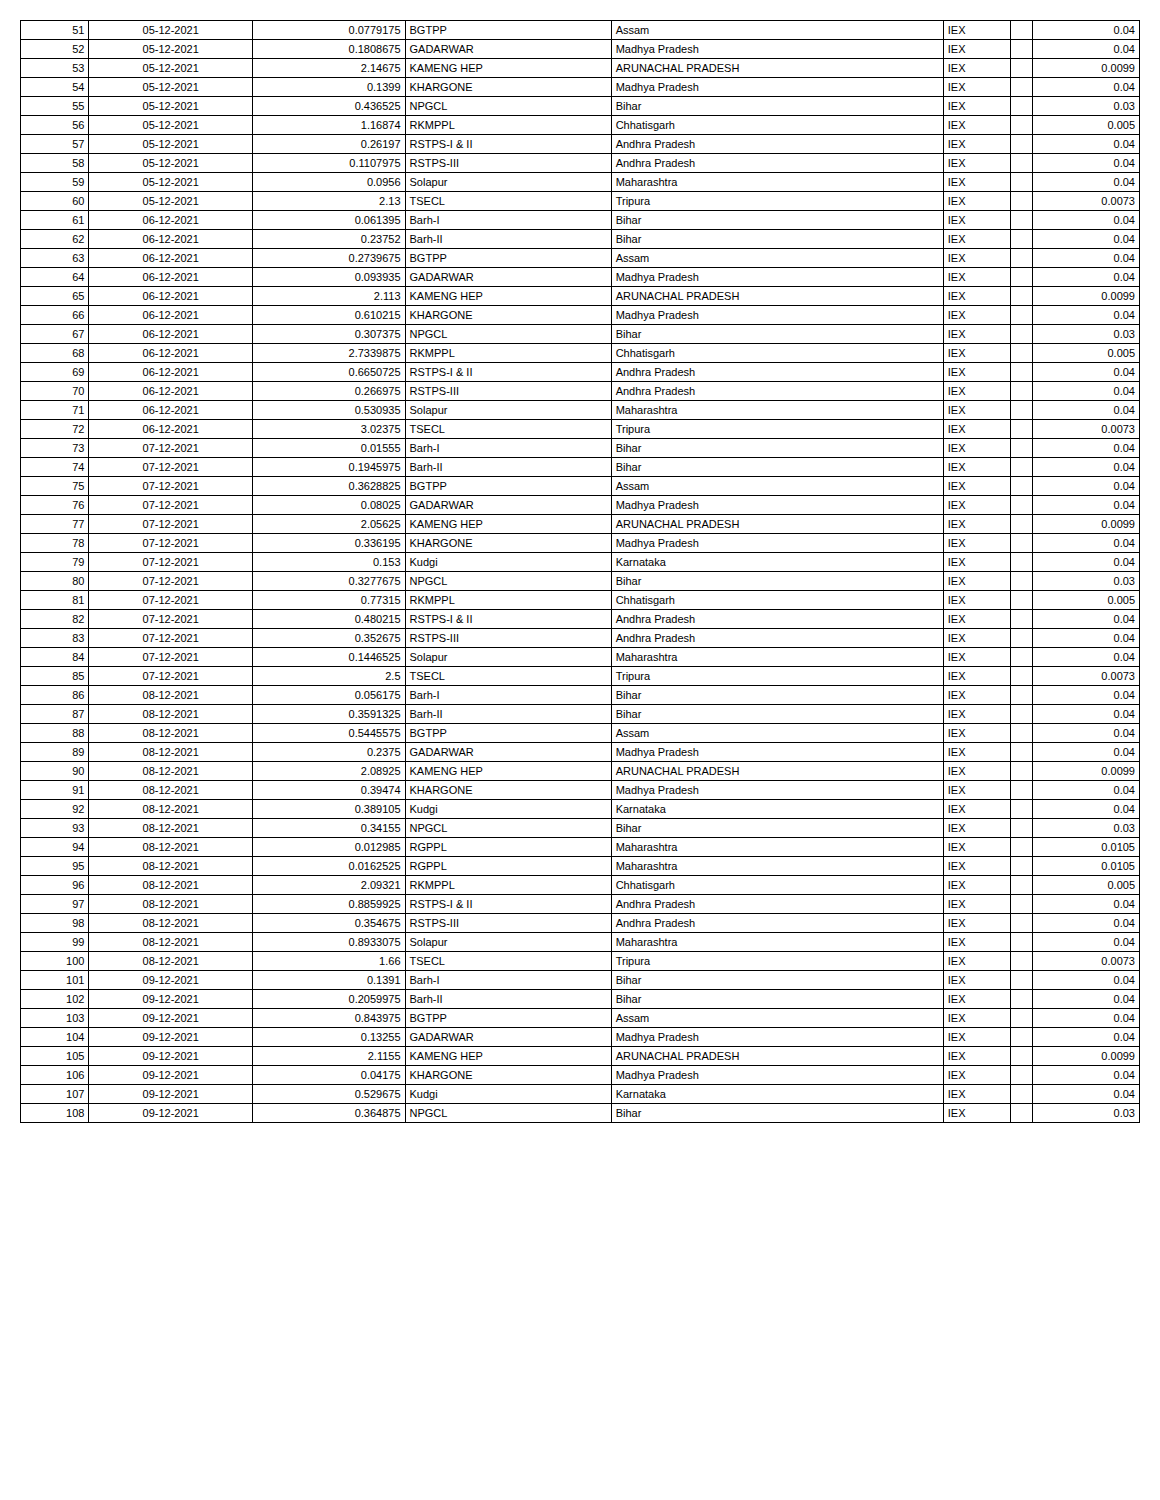| 51 | 05-12-2021 | 0.0779175 | BGTPP | Assam | IEX | | 0.04 |
| 52 | 05-12-2021 | 0.1808675 | GADARWAR | Madhya Pradesh | IEX | | 0.04 |
| 53 | 05-12-2021 | 2.14675 | KAMENG HEP | ARUNACHAL PRADESH | IEX | | 0.0099 |
| 54 | 05-12-2021 | 0.1399 | KHARGONE | Madhya Pradesh | IEX | | 0.04 |
| 55 | 05-12-2021 | 0.436525 | NPGCL | Bihar | IEX | | 0.03 |
| 56 | 05-12-2021 | 1.16874 | RKMPPL | Chhatisgarh | IEX | | 0.005 |
| 57 | 05-12-2021 | 0.26197 | RSTPS-I & II | Andhra Pradesh | IEX | | 0.04 |
| 58 | 05-12-2021 | 0.1107975 | RSTPS-III | Andhra Pradesh | IEX | | 0.04 |
| 59 | 05-12-2021 | 0.0956 | Solapur | Maharashtra | IEX | | 0.04 |
| 60 | 05-12-2021 | 2.13 | TSECL | Tripura | IEX | | 0.0073 |
| 61 | 06-12-2021 | 0.061395 | Barh-I | Bihar | IEX | | 0.04 |
| 62 | 06-12-2021 | 0.23752 | Barh-II | Bihar | IEX | | 0.04 |
| 63 | 06-12-2021 | 0.2739675 | BGTPP | Assam | IEX | | 0.04 |
| 64 | 06-12-2021 | 0.093935 | GADARWAR | Madhya Pradesh | IEX | | 0.04 |
| 65 | 06-12-2021 | 2.113 | KAMENG HEP | ARUNACHAL PRADESH | IEX | | 0.0099 |
| 66 | 06-12-2021 | 0.610215 | KHARGONE | Madhya Pradesh | IEX | | 0.04 |
| 67 | 06-12-2021 | 0.307375 | NPGCL | Bihar | IEX | | 0.03 |
| 68 | 06-12-2021 | 2.7339875 | RKMPPL | Chhatisgarh | IEX | | 0.005 |
| 69 | 06-12-2021 | 0.6650725 | RSTPS-I & II | Andhra Pradesh | IEX | | 0.04 |
| 70 | 06-12-2021 | 0.266975 | RSTPS-III | Andhra Pradesh | IEX | | 0.04 |
| 71 | 06-12-2021 | 0.530935 | Solapur | Maharashtra | IEX | | 0.04 |
| 72 | 06-12-2021 | 3.02375 | TSECL | Tripura | IEX | | 0.0073 |
| 73 | 07-12-2021 | 0.01555 | Barh-I | Bihar | IEX | | 0.04 |
| 74 | 07-12-2021 | 0.1945975 | Barh-II | Bihar | IEX | | 0.04 |
| 75 | 07-12-2021 | 0.3628825 | BGTPP | Assam | IEX | | 0.04 |
| 76 | 07-12-2021 | 0.08025 | GADARWAR | Madhya Pradesh | IEX | | 0.04 |
| 77 | 07-12-2021 | 2.05625 | KAMENG HEP | ARUNACHAL PRADESH | IEX | | 0.0099 |
| 78 | 07-12-2021 | 0.336195 | KHARGONE | Madhya Pradesh | IEX | | 0.04 |
| 79 | 07-12-2021 | 0.153 | Kudgi | Karnataka | IEX | | 0.04 |
| 80 | 07-12-2021 | 0.3277675 | NPGCL | Bihar | IEX | | 0.03 |
| 81 | 07-12-2021 | 0.77315 | RKMPPL | Chhatisgarh | IEX | | 0.005 |
| 82 | 07-12-2021 | 0.480215 | RSTPS-I & II | Andhra Pradesh | IEX | | 0.04 |
| 83 | 07-12-2021 | 0.352675 | RSTPS-III | Andhra Pradesh | IEX | | 0.04 |
| 84 | 07-12-2021 | 0.1446525 | Solapur | Maharashtra | IEX | | 0.04 |
| 85 | 07-12-2021 | 2.5 | TSECL | Tripura | IEX | | 0.0073 |
| 86 | 08-12-2021 | 0.056175 | Barh-I | Bihar | IEX | | 0.04 |
| 87 | 08-12-2021 | 0.3591325 | Barh-II | Bihar | IEX | | 0.04 |
| 88 | 08-12-2021 | 0.5445575 | BGTPP | Assam | IEX | | 0.04 |
| 89 | 08-12-2021 | 0.2375 | GADARWAR | Madhya Pradesh | IEX | | 0.04 |
| 90 | 08-12-2021 | 2.08925 | KAMENG HEP | ARUNACHAL PRADESH | IEX | | 0.0099 |
| 91 | 08-12-2021 | 0.39474 | KHARGONE | Madhya Pradesh | IEX | | 0.04 |
| 92 | 08-12-2021 | 0.389105 | Kudgi | Karnataka | IEX | | 0.04 |
| 93 | 08-12-2021 | 0.34155 | NPGCL | Bihar | IEX | | 0.03 |
| 94 | 08-12-2021 | 0.012985 | RGPPL | Maharashtra | IEX | | 0.0105 |
| 95 | 08-12-2021 | 0.0162525 | RGPPL | Maharashtra | IEX | | 0.0105 |
| 96 | 08-12-2021 | 2.09321 | RKMPPL | Chhatisgarh | IEX | | 0.005 |
| 97 | 08-12-2021 | 0.8859925 | RSTPS-I & II | Andhra Pradesh | IEX | | 0.04 |
| 98 | 08-12-2021 | 0.354675 | RSTPS-III | Andhra Pradesh | IEX | | 0.04 |
| 99 | 08-12-2021 | 0.8933075 | Solapur | Maharashtra | IEX | | 0.04 |
| 100 | 08-12-2021 | 1.66 | TSECL | Tripura | IEX | | 0.0073 |
| 101 | 09-12-2021 | 0.1391 | Barh-I | Bihar | IEX | | 0.04 |
| 102 | 09-12-2021 | 0.2059975 | Barh-II | Bihar | IEX | | 0.04 |
| 103 | 09-12-2021 | 0.843975 | BGTPP | Assam | IEX | | 0.04 |
| 104 | 09-12-2021 | 0.13255 | GADARWAR | Madhya Pradesh | IEX | | 0.04 |
| 105 | 09-12-2021 | 2.1155 | KAMENG HEP | ARUNACHAL PRADESH | IEX | | 0.0099 |
| 106 | 09-12-2021 | 0.04175 | KHARGONE | Madhya Pradesh | IEX | | 0.04 |
| 107 | 09-12-2021 | 0.529675 | Kudgi | Karnataka | IEX | | 0.04 |
| 108 | 09-12-2021 | 0.364875 | NPGCL | Bihar | IEX | | 0.03 |